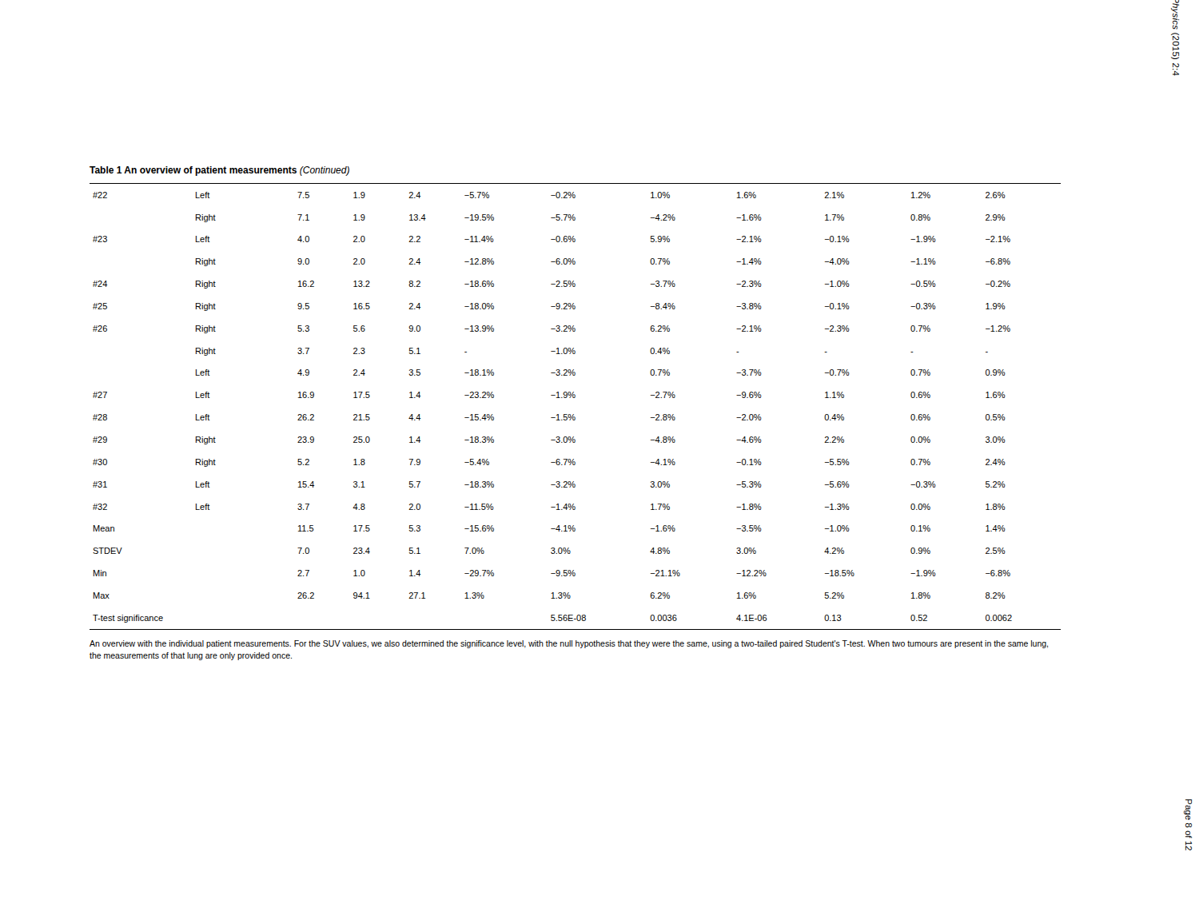Kruis et al. EJNMMI Physics (2015) 2:4
Page 8 of 12
Table 1 An overview of patient measurements (Continued)
| #22 | Left | 7.5 | 1.9 | 2.4 | −5.7% | −0.2% | 1.0% | 1.6% | 2.1% | 1.2% | 2.6% |
| | Right | 7.1 | 1.9 | 13.4 | −19.5% | −5.7% | −4.2% | −1.6% | 1.7% | 0.8% | 2.9% |
| #23 | Left | 4.0 | 2.0 | 2.2 | −11.4% | −0.6% | 5.9% | −2.1% | −0.1% | −1.9% | −2.1% |
| | Right | 9.0 | 2.0 | 2.4 | −12.8% | −6.0% | 0.7% | −1.4% | −4.0% | −1.1% | −6.8% |
| #24 | Right | 16.2 | 13.2 | 8.2 | −18.6% | −2.5% | −3.7% | −2.3% | −1.0% | −0.5% | −0.2% |
| #25 | Right | 9.5 | 16.5 | 2.4 | −18.0% | −9.2% | −8.4% | −3.8% | −0.1% | −0.3% | 1.9% |
| #26 | Right | 5.3 | 5.6 | 9.0 | −13.9% | −3.2% | 6.2% | −2.1% | −2.3% | 0.7% | −1.2% |
| | Right | 3.7 | 2.3 | 5.1 | - | −1.0% | 0.4% | - | - | - | - |
| | Left | 4.9 | 2.4 | 3.5 | −18.1% | −3.2% | 0.7% | −3.7% | −0.7% | 0.7% | 0.9% |
| #27 | Left | 16.9 | 17.5 | 1.4 | −23.2% | −1.9% | −2.7% | −9.6% | 1.1% | 0.6% | 1.6% |
| #28 | Left | 26.2 | 21.5 | 4.4 | −15.4% | −1.5% | −2.8% | −2.0% | 0.4% | 0.6% | 0.5% |
| #29 | Right | 23.9 | 25.0 | 1.4 | −18.3% | −3.0% | −4.8% | −4.6% | 2.2% | 0.0% | 3.0% |
| #30 | Right | 5.2 | 1.8 | 7.9 | −5.4% | −6.7% | −4.1% | −0.1% | −5.5% | 0.7% | 2.4% |
| #31 | Left | 15.4 | 3.1 | 5.7 | −18.3% | −3.2% | 3.0% | −5.3% | −5.6% | −0.3% | 5.2% |
| #32 | Left | 3.7 | 4.8 | 2.0 | −11.5% | −1.4% | 1.7% | −1.8% | −1.3% | 0.0% | 1.8% |
| Mean | | 11.5 | 17.5 | 5.3 | −15.6% | −4.1% | −1.6% | −3.5% | −1.0% | 0.1% | 1.4% |
| STDEV | | 7.0 | 23.4 | 5.1 | 7.0% | 3.0% | 4.8% | 3.0% | 4.2% | 0.9% | 2.5% |
| Min | | 2.7 | 1.0 | 1.4 | −29.7% | −9.5% | −21.1% | −12.2% | −18.5% | −1.9% | −6.8% |
| Max | | 26.2 | 94.1 | 27.1 | 1.3% | 1.3% | 6.2% | 1.6% | 5.2% | 1.8% | 8.2% |
| T-test significance | | | | | | 5.56E-08 | 0.0036 | 4.1E-06 | 0.13 | 0.52 | 0.0062 |
An overview with the individual patient measurements. For the SUV values, we also determined the significance level, with the null hypothesis that they were the same, using a two-tailed paired Student's T-test. When two tumours are present in the same lung, the measurements of that lung are only provided once.